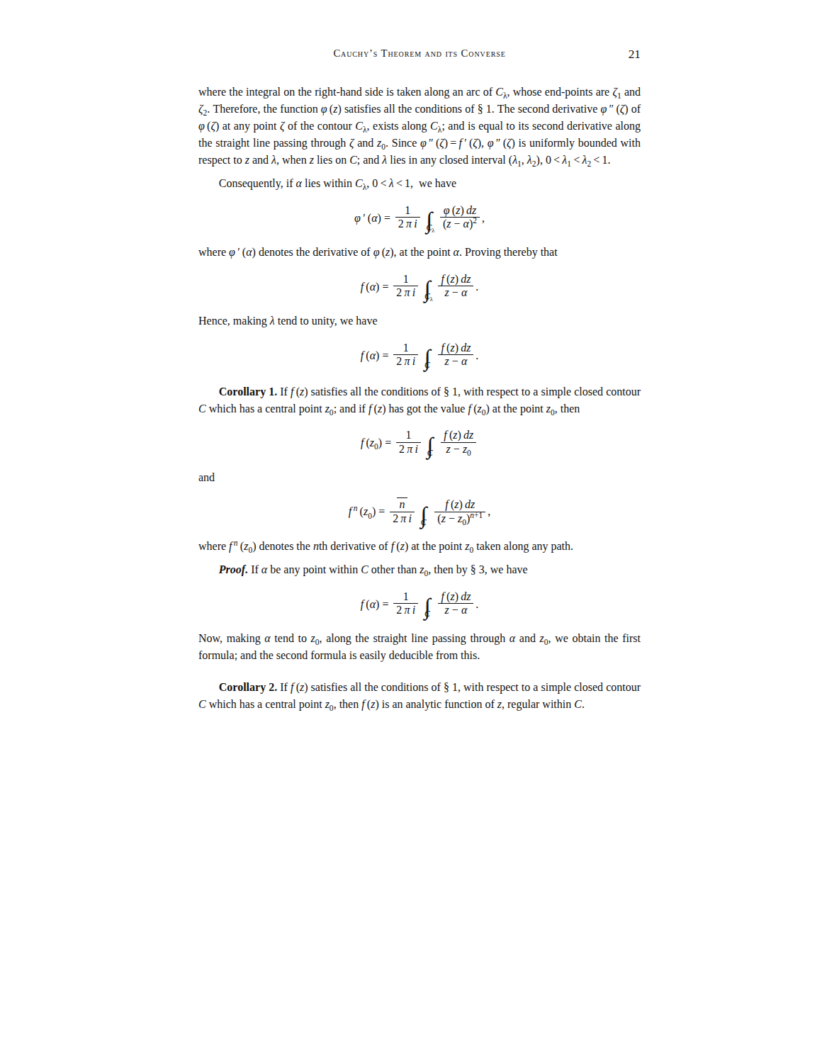Cauchy’s Theorem and its Converse 21
where the integral on the right-hand side is taken along an arc of Cλ, whose end-points are ζ1 and ζ2. Therefore, the function φ (z) satisfies all the conditions of § 1. The second derivative φ ″ (ζ) of φ (ζ) at any point ζ of the contour Cλ, exists along Cλ; and is equal to its second derivative along the straight line passing through ζ and z0. Since φ ″ (ζ) = f ′ (ζ), φ ″ (ζ) is uniformly bounded with respect to z and λ, when z lies on C; and λ lies in any closed interval (λ1, λ2), 0 < λ1 < λ2 < 1.
Consequently, if α lies within Cλ, 0 < λ < 1, we have
φ ′ (α) = 12 π i ∫Cλ φ (z) dz(z − α)2,
where φ ′ (α) denotes the derivative of φ (z), at the point α. Proving thereby that
f (α) = 12 π i ∫Cλ f (z) dz z − α.
Hence, making λ tend to unity, we have
f (α) = 12 π i ∫C f (z) dz z − α.
Corollary 1. If f (z) satisfies all the conditions of § 1, with respect to a simple closed contour C which has a central point z0; and if f (z) has got the value f (z0) at the point z0, then
f (z0) = 12 π i ∫C f (z) dz z − z0
and
f n (z0) =  n 2 π i ∫C f (z) dz(z − z0)n+1,
where f n (z0) denotes the nth derivative of f (z) at the point z0 taken along any path.
Proof. If α be any point within C other than z0, then by § 3, we have
f (α) = 12 π i ∫C f (z) dz z − α.
Now, making α tend to z0, along the straight line passing through α and z0, we obtain the first formula; and the second formula is easily deducible from this.
Corollary 2. If f (z) satisfies all the conditions of § 1, with respect to a simple closed contour C which has a central point z0, then f (z) is an analytic function of z, regular within C.